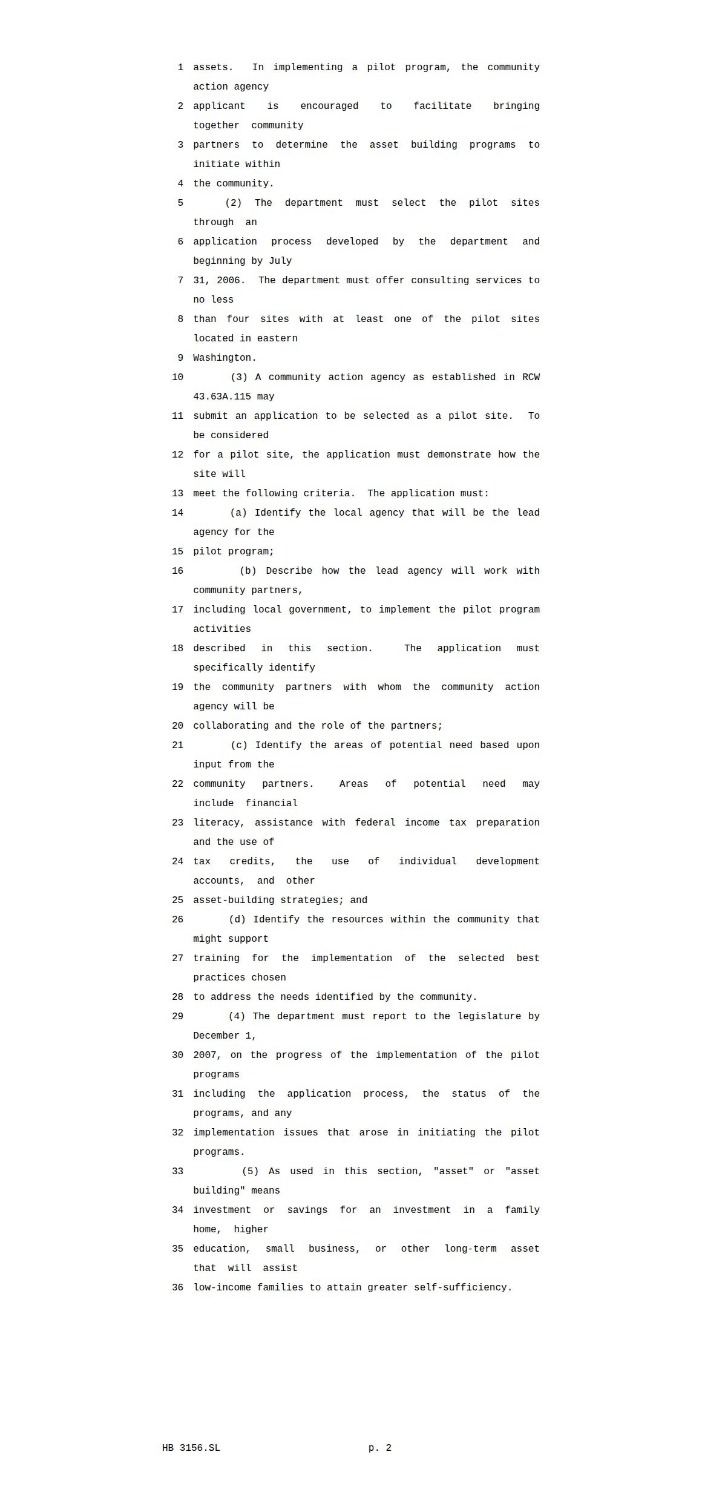assets. In implementing a pilot program, the community action agency
applicant is encouraged to facilitate bringing together community
partners to determine the asset building programs to initiate within
the community.
(2) The department must select the pilot sites through an
application process developed by the department and beginning by July
31, 2006. The department must offer consulting services to no less
than four sites with at least one of the pilot sites located in eastern
Washington.
(3) A community action agency as established in RCW 43.63A.115 may
submit an application to be selected as a pilot site. To be considered
for a pilot site, the application must demonstrate how the site will
meet the following criteria. The application must:
(a) Identify the local agency that will be the lead agency for the
pilot program;
(b) Describe how the lead agency will work with community partners,
including local government, to implement the pilot program activities
described in this section. The application must specifically identify
the community partners with whom the community action agency will be
collaborating and the role of the partners;
(c) Identify the areas of potential need based upon input from the
community partners. Areas of potential need may include financial
literacy, assistance with federal income tax preparation and the use of
tax credits, the use of individual development accounts, and other
asset-building strategies; and
(d) Identify the resources within the community that might support
training for the implementation of the selected best practices chosen
to address the needs identified by the community.
(4) The department must report to the legislature by December 1,
2007, on the progress of the implementation of the pilot programs
including the application process, the status of the programs, and any
implementation issues that arose in initiating the pilot programs.
(5) As used in this section, "asset" or "asset building" means
investment or savings for an investment in a family home, higher
education, small business, or other long-term asset that will assist
low-income families to attain greater self-sufficiency.
HB 3156.SL
p. 2